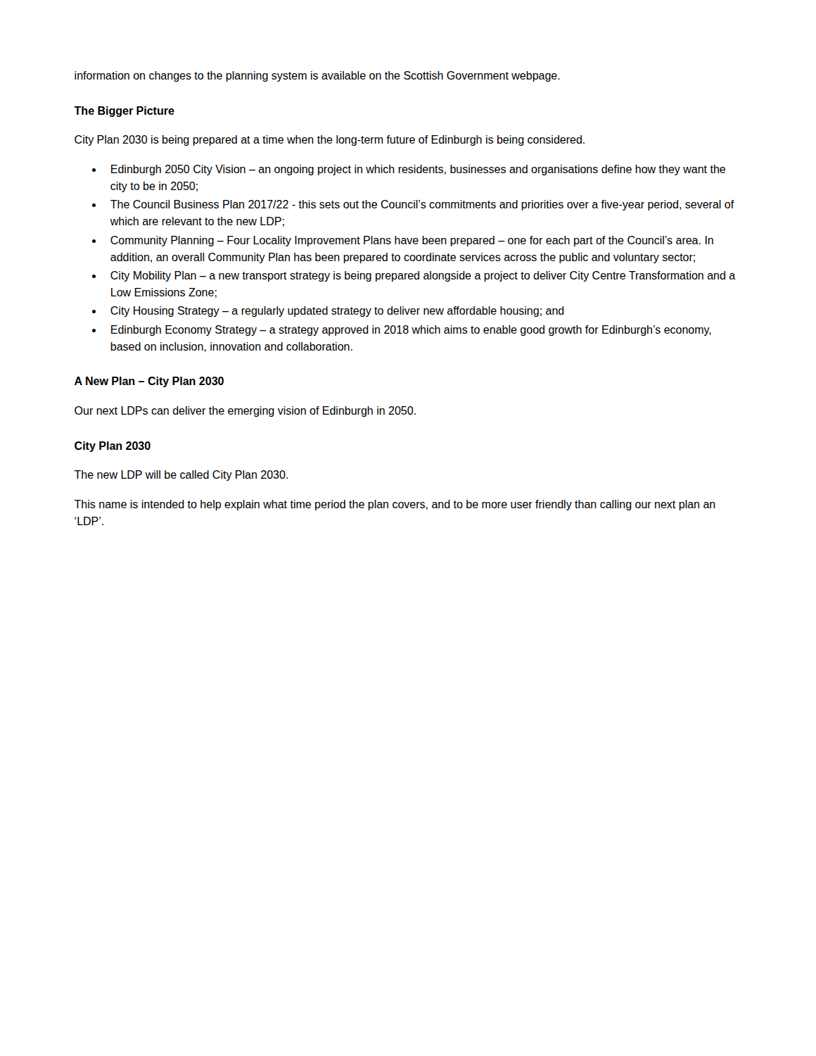information on changes to the planning system is available on the Scottish Government webpage.
The Bigger Picture
City Plan 2030 is being prepared at a time when the long-term future of Edinburgh is being considered.
Edinburgh 2050 City Vision – an ongoing project in which residents, businesses and organisations define how they want the city to be in 2050;
The Council Business Plan 2017/22 - this sets out the Council’s commitments and priorities over a five-year period, several of which are relevant to the new LDP;
Community Planning – Four Locality Improvement Plans have been prepared – one for each part of the Council’s area. In addition, an overall Community Plan has been prepared to coordinate services across the public and voluntary sector;
City Mobility Plan – a new transport strategy is being prepared alongside a project to deliver City Centre Transformation and a Low Emissions Zone;
City Housing Strategy – a regularly updated strategy to deliver new affordable housing; and
Edinburgh Economy Strategy – a strategy approved in 2018 which aims to enable good growth for Edinburgh’s economy, based on inclusion, innovation and collaboration.
A New Plan – City Plan 2030
Our next LDPs can deliver the emerging vision of Edinburgh in 2050.
City Plan 2030
The new LDP will be called City Plan 2030.
This name is intended to help explain what time period the plan covers, and to be more user friendly than calling our next plan an ‘LDP’.